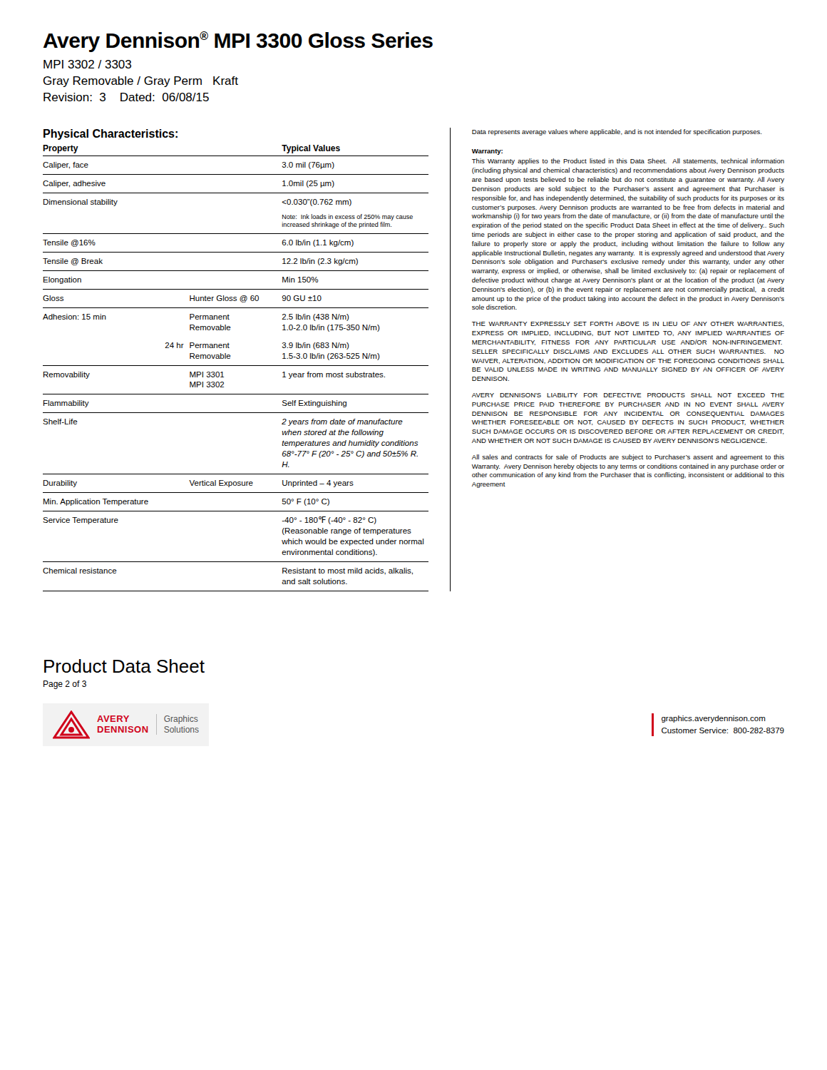Avery Dennison® MPI 3300 Gloss Series
MPI 3302 / 3303
Gray Removable / Gray Perm Kraft
Revision: 3 Dated: 06/08/15
Physical Characteristics:
| Property | | Typical Values |
| --- | --- | --- |
| Caliper, face | | 3.0 mil (76µm) |
| Caliper, adhesive | | 1.0mil (25 µm) |
| Dimensional stability | | <0.030”(0.762 mm) Note: Ink loads in excess of 250% may cause increased shrinkage of the printed film. |
| Tensile @16% | | 6.0 lb/in (1.1 kg/cm) |
| Tensile @ Break | | 12.2 lb/in (2.3 kg/cm) |
| Elongation | | Min 150% |
| Gloss | Hunter Gloss @ 60 | 90 GU ±10 |
| Adhesion: 15 min | Permanent Removable | 2.5 lb/in (438 N/m) 1.0-2.0 lb/in (175-350 N/m) |
| 24 hr | Permanent Removable | 3.9 lb/in (683 N/m) 1.5-3.0 lb/in (263-525 N/m) |
| Removability | MPI 3301 MPI 3302 | 1 year from most substrates. |
| Flammability | | Self Extinguishing |
| Shelf-Life | | 2 years from date of manufacture when stored at the following temperatures and humidity conditions 68°-77° F (20° - 25° C) and 50±5% R. H. |
| Durability | Vertical Exposure | Unprinted – 4 years |
| Min. Application Temperature | | 50° F (10° C) |
| Service Temperature | | -40° - 180℉ (-40° - 82° C) (Reasonable range of temperatures which would be expected under normal environmental conditions). |
| Chemical resistance | | Resistant to most mild acids, alkalis, and salt solutions. |
Data represents average values where applicable, and is not intended for specification purposes.
Warranty:
This Warranty applies to the Product listed in this Data Sheet. All statements, technical information (including physical and chemical characteristics) and recommendations about Avery Dennison products are based upon tests believed to be reliable but do not constitute a guarantee or warranty. All Avery Dennison products are sold subject to the Purchaser’s assent and agreement that Purchaser is responsible for, and has independently determined, the suitability of such products for its purposes or its customer’s purposes. Avery Dennison products are warranted to be free from defects in material and workmanship (i) for two years from the date of manufacture, or (ii) from the date of manufacture until the expiration of the period stated on the specific Product Data Sheet in effect at the time of delivery.. Such time periods are subject in either case to the proper storing and application of said product, and the failure to properly store or apply the product, including without limitation the failure to follow any applicable Instructional Bulletin, negates any warranty. It is expressly agreed and understood that Avery Dennison’s sole obligation and Purchaser's exclusive remedy under this warranty, under any other warranty, express or implied, or otherwise, shall be limited exclusively to: (a) repair or replacement of defective product without charge at Avery Dennison's plant or at the location of the product (at Avery Dennison's election), or (b) in the event repair or replacement are not commercially practical, a credit amount up to the price of the product taking into account the defect in the product in Avery Dennison’s sole discretion.
THE WARRANTY EXPRESSLY SET FORTH ABOVE IS IN LIEU OF ANY OTHER WARRANTIES, EXPRESS OR IMPLIED, INCLUDING, BUT NOT LIMITED TO, ANY IMPLIED WARRANTIES OF MERCHANTABILITY, FITNESS FOR ANY PARTICULAR USE AND/OR NON-INFRINGEMENT. SELLER SPECIFICALLY DISCLAIMS AND EXCLUDES ALL OTHER SUCH WARRANTIES. NO WAIVER, ALTERATION, ADDITION OR MODIFICATION OF THE FOREGOING CONDITIONS SHALL BE VALID UNLESS MADE IN WRITING AND MANUALLY SIGNED BY AN OFFICER OF AVERY DENNISON.
AVERY DENNISON'S LIABILITY FOR DEFECTIVE PRODUCTS SHALL NOT EXCEED THE PURCHASE PRICE PAID THEREFORE BY PURCHASER AND IN NO EVENT SHALL AVERY DENNISON BE RESPONSIBLE FOR ANY INCIDENTAL OR CONSEQUENTIAL DAMAGES WHETHER FORESEEABLE OR NOT, CAUSED BY DEFECTS IN SUCH PRODUCT, WHETHER SUCH DAMAGE OCCURS OR IS DISCOVERED BEFORE OR AFTER REPLACEMENT OR CREDIT, AND WHETHER OR NOT SUCH DAMAGE IS CAUSED BY AVERY DENNISON'S NEGLIGENCE.
All sales and contracts for sale of Products are subject to Purchaser’s assent and agreement to this Warranty. Avery Dennison hereby objects to any terms or conditions contained in any purchase order or other communication of any kind from the Purchaser that is conflicting, inconsistent or additional to this Agreement
Product Data Sheet
Page 2 of 3
AVERY
DENNISON
Graphics
Solutions
graphics.averydennison.com
Customer Service: 800-282-8379